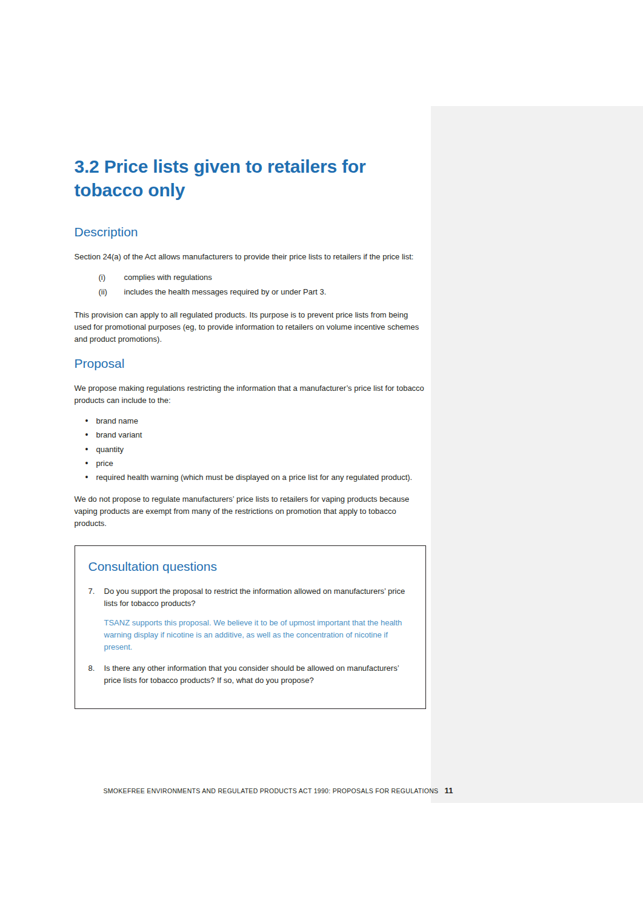3.2 Price lists given to retailers for tobacco only
Description
Section 24(a) of the Act allows manufacturers to provide their price lists to retailers if the price list:
(i) complies with regulations
(ii) includes the health messages required by or under Part 3.
This provision can apply to all regulated products. Its purpose is to prevent price lists from being used for promotional purposes (eg, to provide information to retailers on volume incentive schemes and product promotions).
Proposal
We propose making regulations restricting the information that a manufacturer’s price list for tobacco products can include to the:
brand name
brand variant
quantity
price
required health warning (which must be displayed on a price list for any regulated product).
We do not propose to regulate manufacturers’ price lists to retailers for vaping products because vaping products are exempt from many of the restrictions on promotion that apply to tobacco products.
Consultation questions
Do you support the proposal to restrict the information allowed on manufacturers’ price lists for tobacco products?
TSANZ supports this proposal. We believe it to be of upmost important that the health warning display if nicotine is an additive, as well as the concentration of nicotine if present.
Is there any other information that you consider should be allowed on manufacturers’ price lists for tobacco products? If so, what do you propose?
SMOKEFREE ENVIRONMENTS AND REGULATED PRODUCTS ACT 1990: PROPOSALS FOR REGULATIONS11